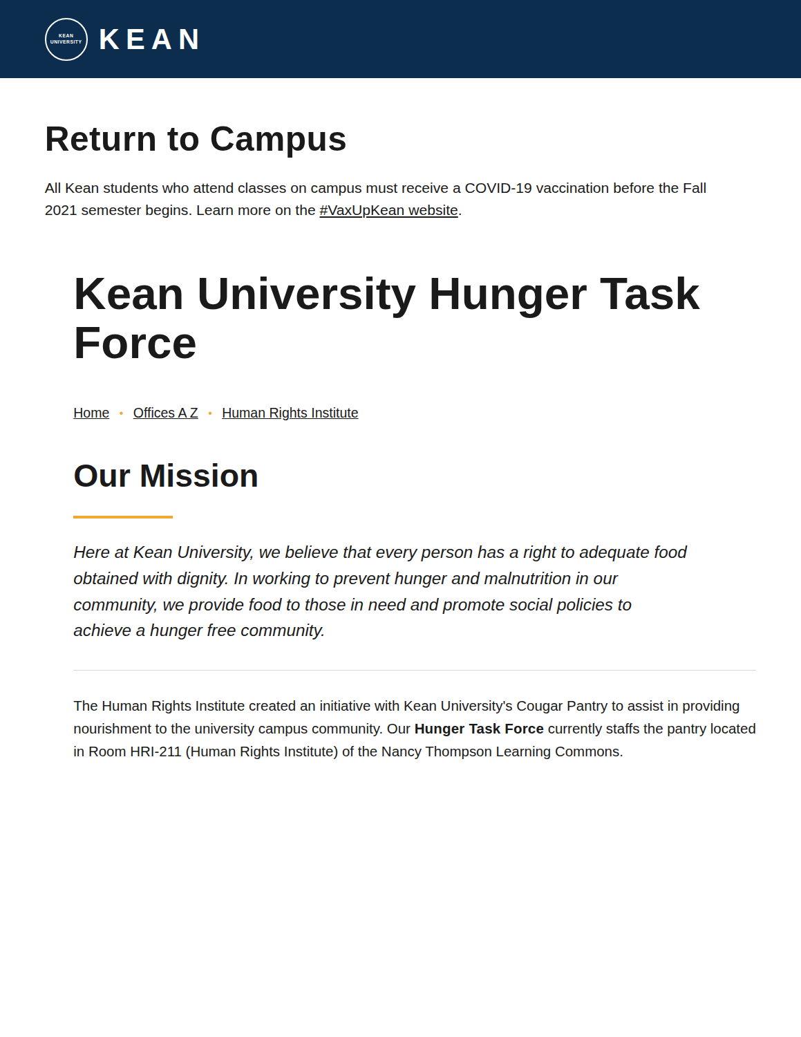Kean University KEAN
Return to Campus
All Kean students who attend classes on campus must receive a COVID-19 vaccination before the Fall 2021 semester begins. Learn more on the #VaxUpKean website.
Kean University Hunger Task Force
Home•
Offices A Z•
Human Rights Institute
Our Mission
Here at Kean University, we believe that every person has a right to adequate food obtained with dignity. In working to prevent hunger and malnutrition in our community, we provide food to those in need and promote social policies to achieve a hunger free community.
The Human Rights Institute created an initiative with Kean University's Cougar Pantry to assist in providing nourishment to the university campus community. Our Hunger Task Force currently staffs the pantry located in Room HRI-211 (Human Rights Institute) of the Nancy Thompson Learning Commons.